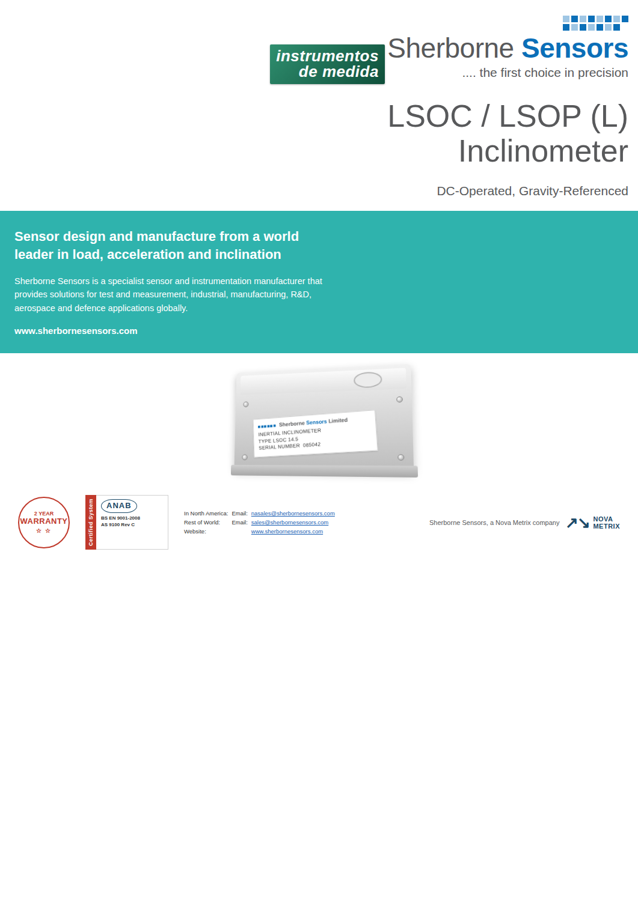instrumentos de medida
Sherborne Sensors
.... the first choice in precision
LSOC / LSOP (L)
Inclinometer
DC-Operated, Gravity-Referenced
Sensor design and manufacture from a world
leader in load, acceleration and inclination
Sherborne Sensors is a specialist sensor and instrumentation manufacturer that provides solutions for test and measurement, industrial, manufacturing, R&D, aerospace and defence applications globally.
www.sherbornesensors.com
Sherborne Sensors Limited
INERTIAL INCLINOMETER
TYPE LSOC 14.5
SERIAL NUMBER 085042
2 YEAR
WARRANTY
☆ ☆
Certified System
ANAB
BS EN 9001-2008
AS 9100 Rev C
| In North America: | Email: | nasales@sherbornesensors.com |
| Rest of World: | Email: | sales@sherbornesensors.com |
| Website: | | www.sherbornesensors.com |
Sherborne Sensors, a Nova Metrix company ↗↘ NOVA
METRIX